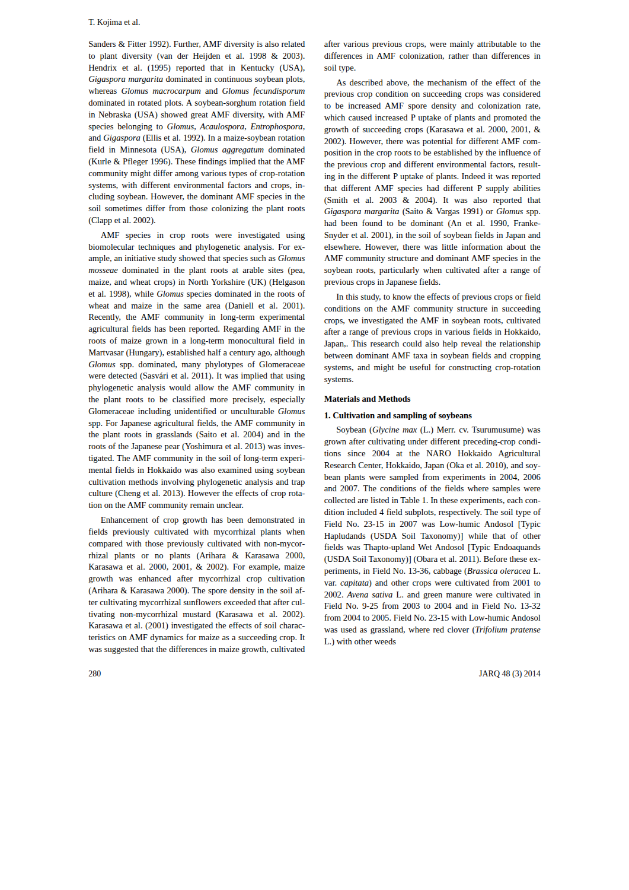T. Kojima et al.
Sanders & Fitter 1992). Further, AMF diversity is also related to plant diversity (van der Heijden et al. 1998 & 2003). Hendrix et al. (1995) reported that in Kentucky (USA), Gigaspora margarita dominated in continuous soybean plots, whereas Glomus macrocarpum and Glomus fecundisporum dominated in rotated plots. A soybean-sorghum rotation field in Nebraska (USA) showed great AMF diversity, with AMF species belonging to Glomus, Acaulospora, Entrophospora, and Gigaspora (Ellis et al. 1992). In a maize-soybean rotation field in Minnesota (USA), Glomus aggregatum dominated (Kurle & Pfleger 1996). These findings implied that the AMF community might differ among various types of crop-rotation systems, with different environmental factors and crops, including soybean. However, the dominant AMF species in the soil sometimes differ from those colonizing the plant roots (Clapp et al. 2002).
AMF species in crop roots were investigated using biomolecular techniques and phylogenetic analysis. For example, an initiative study showed that species such as Glomus mosseae dominated in the plant roots at arable sites (pea, maize, and wheat crops) in North Yorkshire (UK) (Helgason et al. 1998), while Glomus species dominated in the roots of wheat and maize in the same area (Daniell et al. 2001). Recently, the AMF community in long-term experimental agricultural fields has been reported. Regarding AMF in the roots of maize grown in a long-term monocultural field in Martvasar (Hungary), established half a century ago, although Glomus spp. dominated, many phylotypes of Glomeraceae were detected (Sasvári et al. 2011). It was implied that using phylogenetic analysis would allow the AMF community in the plant roots to be classified more precisely, especially Glomeraceae including unidentified or unculturable Glomus spp. For Japanese agricultural fields, the AMF community in the plant roots in grasslands (Saito et al. 2004) and in the roots of the Japanese pear (Yoshimura et al. 2013) was investigated. The AMF community in the soil of long-term experimental fields in Hokkaido was also examined using soybean cultivation methods involving phylogenetic analysis and trap culture (Cheng et al. 2013). However the effects of crop rotation on the AMF community remain unclear.
Enhancement of crop growth has been demonstrated in fields previously cultivated with mycorrhizal plants when compared with those previously cultivated with non-mycorrhizal plants or no plants (Arihara & Karasawa 2000, Karasawa et al. 2000, 2001, & 2002). For example, maize growth was enhanced after mycorrhizal crop cultivation (Arihara & Karasawa 2000). The spore density in the soil after cultivating mycorrhizal sunflowers exceeded that after cultivating non-mycorrhizal mustard (Karasawa et al. 2002). Karasawa et al. (2001) investigated the effects of soil characteristics on AMF dynamics for maize as a succeeding crop. It was suggested that the differences in maize growth, cultivated after various previous crops, were mainly attributable to the differences in AMF colonization, rather than differences in soil type.
As described above, the mechanism of the effect of the previous crop condition on succeeding crops was considered to be increased AMF spore density and colonization rate, which caused increased P uptake of plants and promoted the growth of succeeding crops (Karasawa et al. 2000, 2001, & 2002). However, there was potential for different AMF composition in the crop roots to be established by the influence of the previous crop and different environmental factors, resulting in the different P uptake of plants. Indeed it was reported that different AMF species had different P supply abilities (Smith et al. 2003 & 2004). It was also reported that Gigaspora margarita (Saito & Vargas 1991) or Glomus spp. had been found to be dominant (An et al. 1990, Franke-Snyder et al. 2001), in the soil of soybean fields in Japan and elsewhere. However, there was little information about the AMF community structure and dominant AMF species in the soybean roots, particularly when cultivated after a range of previous crops in Japanese fields.
In this study, to know the effects of previous crops or field conditions on the AMF community structure in succeeding crops, we investigated the AMF in soybean roots, cultivated after a range of previous crops in various fields in Hokkaido, Japan,. This research could also help reveal the relationship between dominant AMF taxa in soybean fields and cropping systems, and might be useful for constructing crop-rotation systems.
Materials and Methods
1. Cultivation and sampling of soybeans
Soybean (Glycine max (L.) Merr. cv. Tsurumusume) was grown after cultivating under different preceding-crop conditions since 2004 at the NARO Hokkaido Agricultural Research Center, Hokkaido, Japan (Oka et al. 2010), and soybean plants were sampled from experiments in 2004, 2006 and 2007. The conditions of the fields where samples were collected are listed in Table 1. In these experiments, each condition included 4 field subplots, respectively. The soil type of Field No. 23-15 in 2007 was Low-humic Andosol [Typic Hapludands (USDA Soil Taxonomy)] while that of other fields was Thapto-upland Wet Andosol [Typic Endoaquands (USDA Soil Taxonomy)] (Obara et al. 2011). Before these experiments, in Field No. 13-36, cabbage (Brassica oleracea L. var. capitata) and other crops were cultivated from 2001 to 2002. Avena sativa L. and green manure were cultivated in Field No. 9-25 from 2003 to 2004 and in Field No. 13-32 from 2004 to 2005. Field No. 23-15 with Low-humic Andosol was used as grassland, where red clover (Trifolium pratense L.) with other weeds
280 JARQ 48 (3) 2014